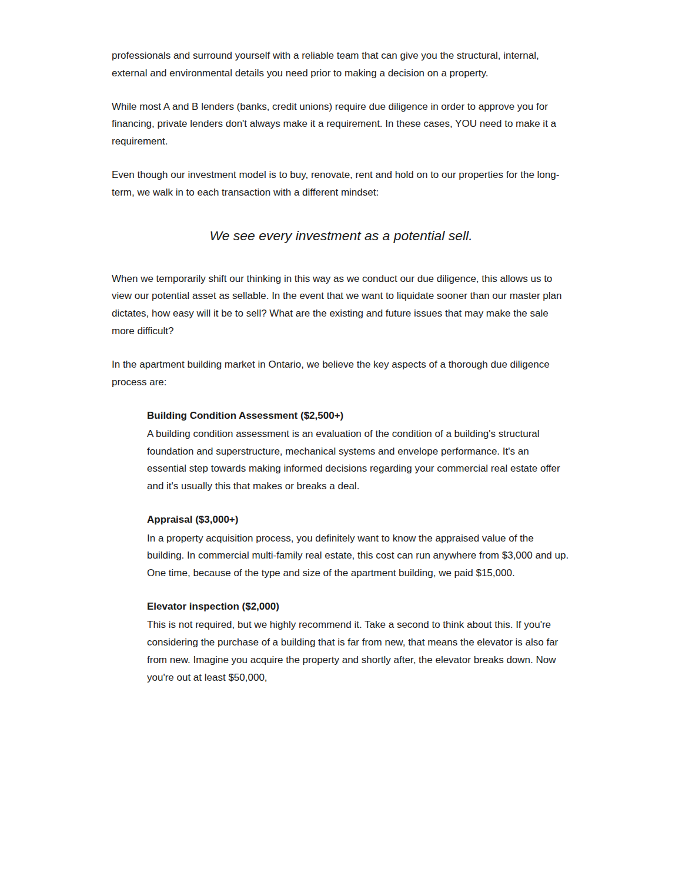professionals and surround yourself with a reliable team that can give you the structural, internal, external and environmental details you need prior to making a decision on a property.
While most A and B lenders (banks, credit unions) require due diligence in order to approve you for financing, private lenders don't always make it a requirement. In these cases, YOU need to make it a requirement.
Even though our investment model is to buy, renovate, rent and hold on to our properties for the long-term, we walk in to each transaction with a different mindset:
We see every investment as a potential sell.
When we temporarily shift our thinking in this way as we conduct our due diligence, this allows us to view our potential asset as sellable. In the event that we want to liquidate sooner than our master plan dictates, how easy will it be to sell? What are the existing and future issues that may make the sale more difficult?
In the apartment building market in Ontario, we believe the key aspects of a thorough due diligence process are:
Building Condition Assessment ($2,500+)
A building condition assessment is an evaluation of the condition of a building's structural foundation and superstructure, mechanical systems and envelope performance. It's an essential step towards making informed decisions regarding your commercial real estate offer and it's usually this that makes or breaks a deal.
Appraisal ($3,000+)
In a property acquisition process, you definitely want to know the appraised value of the building. In commercial multi-family real estate, this cost can run anywhere from $3,000 and up. One time, because of the type and size of the apartment building, we paid $15,000.
Elevator inspection ($2,000)
This is not required, but we highly recommend it. Take a second to think about this. If you're considering the purchase of a building that is far from new, that means the elevator is also far from new. Imagine you acquire the property and shortly after, the elevator breaks down. Now you're out at least $50,000,